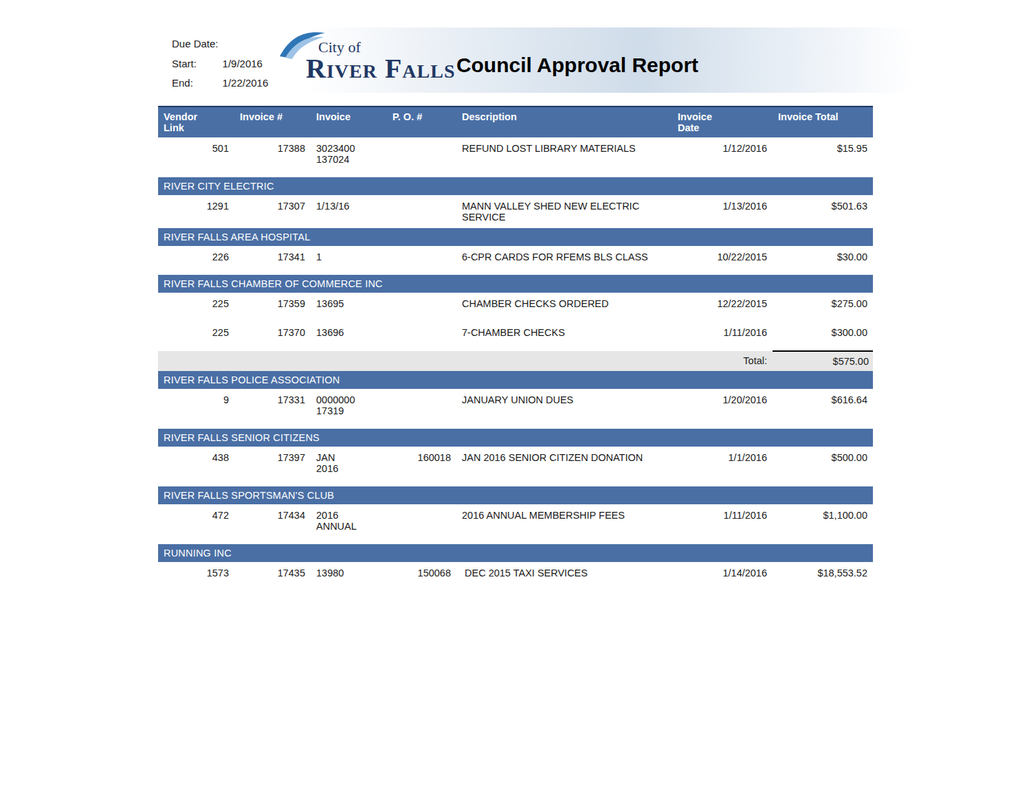| Due Date: | |
| Start: | 1/9/2016 |
| End: | 1/22/2016 |
City of
River Falls
Council Approval Report
| Vendor Link | Invoice # | Invoice | P. O. # | Description | Invoice Date | Invoice Total |
| --- | --- | --- | --- | --- | --- | --- |
| 501 | 17388 | 3023400 137024 | | REFUND LOST LIBRARY MATERIALS | 1/12/2016 | $15.95 |
| RIVER CITY ELECTRIC |
| 1291 | 17307 | 1/13/16 | | MANN VALLEY SHED NEW ELECTRIC SERVICE | 1/13/2016 | $501.63 |
| RIVER FALLS AREA HOSPITAL |
| 226 | 17341 | 1 | | 6-CPR CARDS FOR RFEMS BLS CLASS | 10/22/2015 | $30.00 |
| RIVER FALLS CHAMBER OF COMMERCE INC |
| 225 | 17359 | 13695 | | CHAMBER CHECKS ORDERED | 12/22/2015 | $275.00 |
| 225 | 17370 | 13696 | | 7-CHAMBER CHECKS | 1/11/2016 | $300.00 |
| Total: | $575.00 |
| RIVER FALLS POLICE ASSOCIATION |
| 9 | 17331 | 0000000 17319 | | JANUARY UNION DUES | 1/20/2016 | $616.64 |
| RIVER FALLS SENIOR CITIZENS |
| 438 | 17397 | JAN 2016 | 160018 | JAN 2016 SENIOR CITIZEN DONATION | 1/1/2016 | $500.00 |
| RIVER FALLS SPORTSMAN'S CLUB |
| 472 | 17434 | 2016 ANNUAL | | 2016 ANNUAL MEMBERSHIP FEES | 1/11/2016 | $1,100.00 |
| RUNNING INC |
| 1573 | 17435 | 13980 | 150068 | DEC 2015 TAXI SERVICES | 1/14/2016 | $18,553.52 |